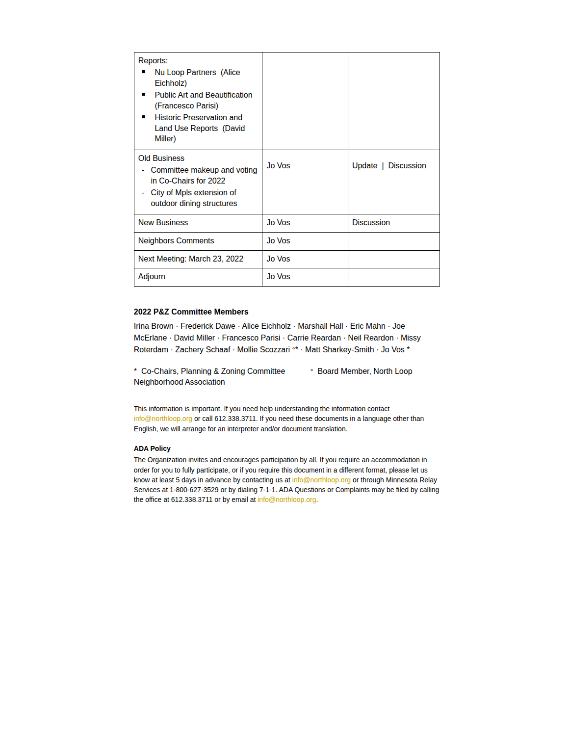| Reports: Nu Loop Partners (Alice Eichholz) Public Art and Beautification (Francesco Parisi) Historic Preservation and Land Use Reports (David Miller) | | |
| Old Business Committee makeup and voting in Co-Chairs for 2022 City of Mpls extension of outdoor dining structures | Jo Vos | Update / Discussion |
| New Business | Jo Vos | Discussion |
| Neighbors Comments | Jo Vos | |
| Next Meeting: March 23, 2022 | Jo Vos | |
| Adjourn | Jo Vos | |
2022 P&Z Committee Members
Irina Brown · Frederick Dawe · Alice Eichholz · Marshall Hall · Eric Mahn · Joe McErlane · David Miller · Francesco Parisi · Carrie Reardan · Neil Reardon · Missy Roterdam · Zachery Schaaf · Mollie Scozzari °* · Matt Sharkey-Smith · Jo Vos *
* Co-Chairs, Planning & Zoning Committee ° Board Member, North Loop Neighborhood Association
This information is important. If you need help understanding the information contact info@northloop.org or call 612.338.3711. If you need these documents in a language other than English, we will arrange for an interpreter and/or document translation.
ADA Policy
The Organization invites and encourages participation by all. If you require an accommodation in order for you to fully participate, or if you require this document in a different format, please let us know at least 5 days in advance by contacting us at info@northloop.org or through Minnesota Relay Services at 1-800-627-3529 or by dialing 7-1-1. ADA Questions or Complaints may be filed by calling the office at 612.338.3711 or by email at info@northloop.org.